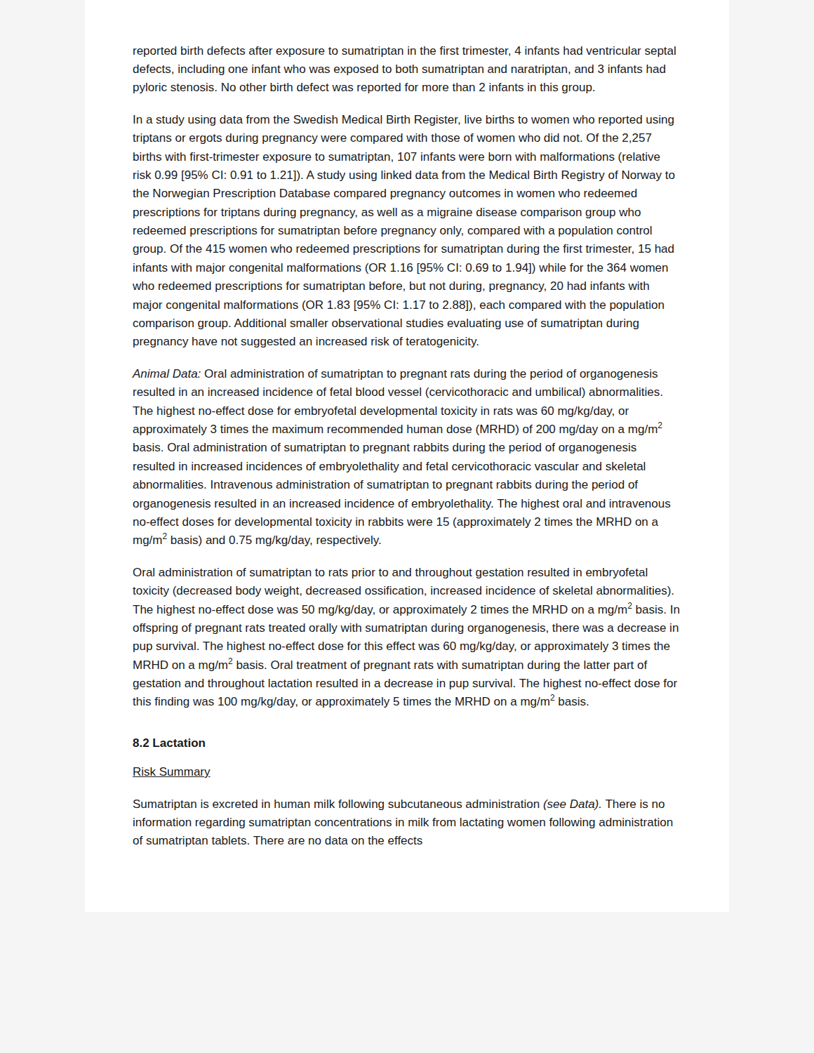reported birth defects after exposure to sumatriptan in the first trimester, 4 infants had ventricular septal defects, including one infant who was exposed to both sumatriptan and naratriptan, and 3 infants had pyloric stenosis. No other birth defect was reported for more than 2 infants in this group.
In a study using data from the Swedish Medical Birth Register, live births to women who reported using triptans or ergots during pregnancy were compared with those of women who did not. Of the 2,257 births with first-trimester exposure to sumatriptan, 107 infants were born with malformations (relative risk 0.99 [95% CI: 0.91 to 1.21]). A study using linked data from the Medical Birth Registry of Norway to the Norwegian Prescription Database compared pregnancy outcomes in women who redeemed prescriptions for triptans during pregnancy, as well as a migraine disease comparison group who redeemed prescriptions for sumatriptan before pregnancy only, compared with a population control group. Of the 415 women who redeemed prescriptions for sumatriptan during the first trimester, 15 had infants with major congenital malformations (OR 1.16 [95% CI: 0.69 to 1.94]) while for the 364 women who redeemed prescriptions for sumatriptan before, but not during, pregnancy, 20 had infants with major congenital malformations (OR 1.83 [95% CI: 1.17 to 2.88]), each compared with the population comparison group. Additional smaller observational studies evaluating use of sumatriptan during pregnancy have not suggested an increased risk of teratogenicity.
Animal Data: Oral administration of sumatriptan to pregnant rats during the period of organogenesis resulted in an increased incidence of fetal blood vessel (cervicothoracic and umbilical) abnormalities. The highest no-effect dose for embryofetal developmental toxicity in rats was 60 mg/kg/day, or approximately 3 times the maximum recommended human dose (MRHD) of 200 mg/day on a mg/m2 basis. Oral administration of sumatriptan to pregnant rabbits during the period of organogenesis resulted in increased incidences of embryolethality and fetal cervicothoracic vascular and skeletal abnormalities. Intravenous administration of sumatriptan to pregnant rabbits during the period of organogenesis resulted in an increased incidence of embryolethality. The highest oral and intravenous no-effect doses for developmental toxicity in rabbits were 15 (approximately 2 times the MRHD on a mg/m2 basis) and 0.75 mg/kg/day, respectively.
Oral administration of sumatriptan to rats prior to and throughout gestation resulted in embryofetal toxicity (decreased body weight, decreased ossification, increased incidence of skeletal abnormalities). The highest no-effect dose was 50 mg/kg/day, or approximately 2 times the MRHD on a mg/m2 basis. In offspring of pregnant rats treated orally with sumatriptan during organogenesis, there was a decrease in pup survival. The highest no-effect dose for this effect was 60 mg/kg/day, or approximately 3 times the MRHD on a mg/m2 basis. Oral treatment of pregnant rats with sumatriptan during the latter part of gestation and throughout lactation resulted in a decrease in pup survival. The highest no-effect dose for this finding was 100 mg/kg/day, or approximately 5 times the MRHD on a mg/m2 basis.
8.2 Lactation
Risk Summary
Sumatriptan is excreted in human milk following subcutaneous administration (see Data). There is no information regarding sumatriptan concentrations in milk from lactating women following administration of sumatriptan tablets. There are no data on the effects